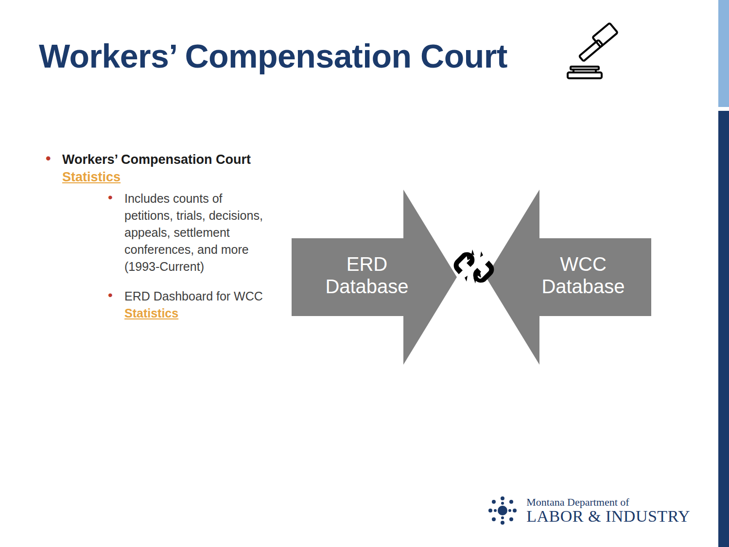Workers’ Compensation Court
Workers’ Compensation Court Statistics
Includes counts of petitions, trials, decisions, appeals, settlement conferences, and more (1993-Current)
ERD Dashboard for WCC Statistics
ERD
Database
WCC
Database
Montana Department of
LABOR & INDUSTRY